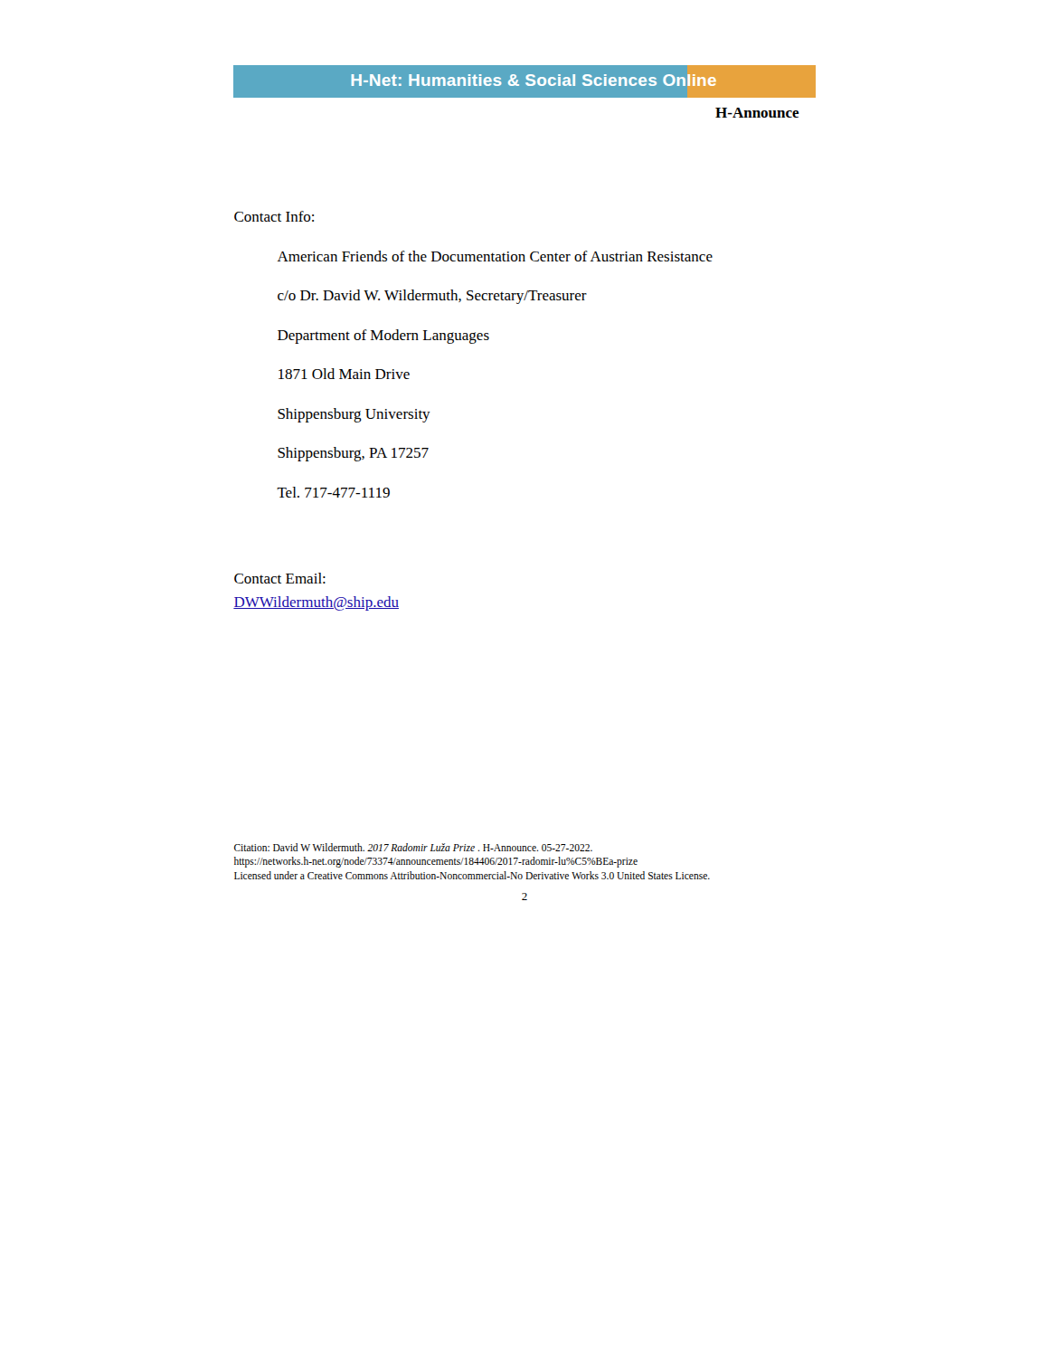H-Net: Humanities & Social Sciences Online
H-Announce
Contact Info:
American Friends of the Documentation Center of Austrian Resistance
c/o Dr. David W. Wildermuth, Secretary/Treasurer
Department of Modern Languages
1871 Old Main Drive
Shippensburg University
Shippensburg, PA 17257
Tel. 717-477-1119
Contact Email:
DWWildermuth@ship.edu
Citation: David W Wildermuth. 2017 Radomir Luža Prize . H-Announce. 05-27-2022.
https://networks.h-net.org/node/73374/announcements/184406/2017-radomir-lu%C5%BEa-prize
Licensed under a Creative Commons Attribution-Noncommercial-No Derivative Works 3.0 United States License.
2